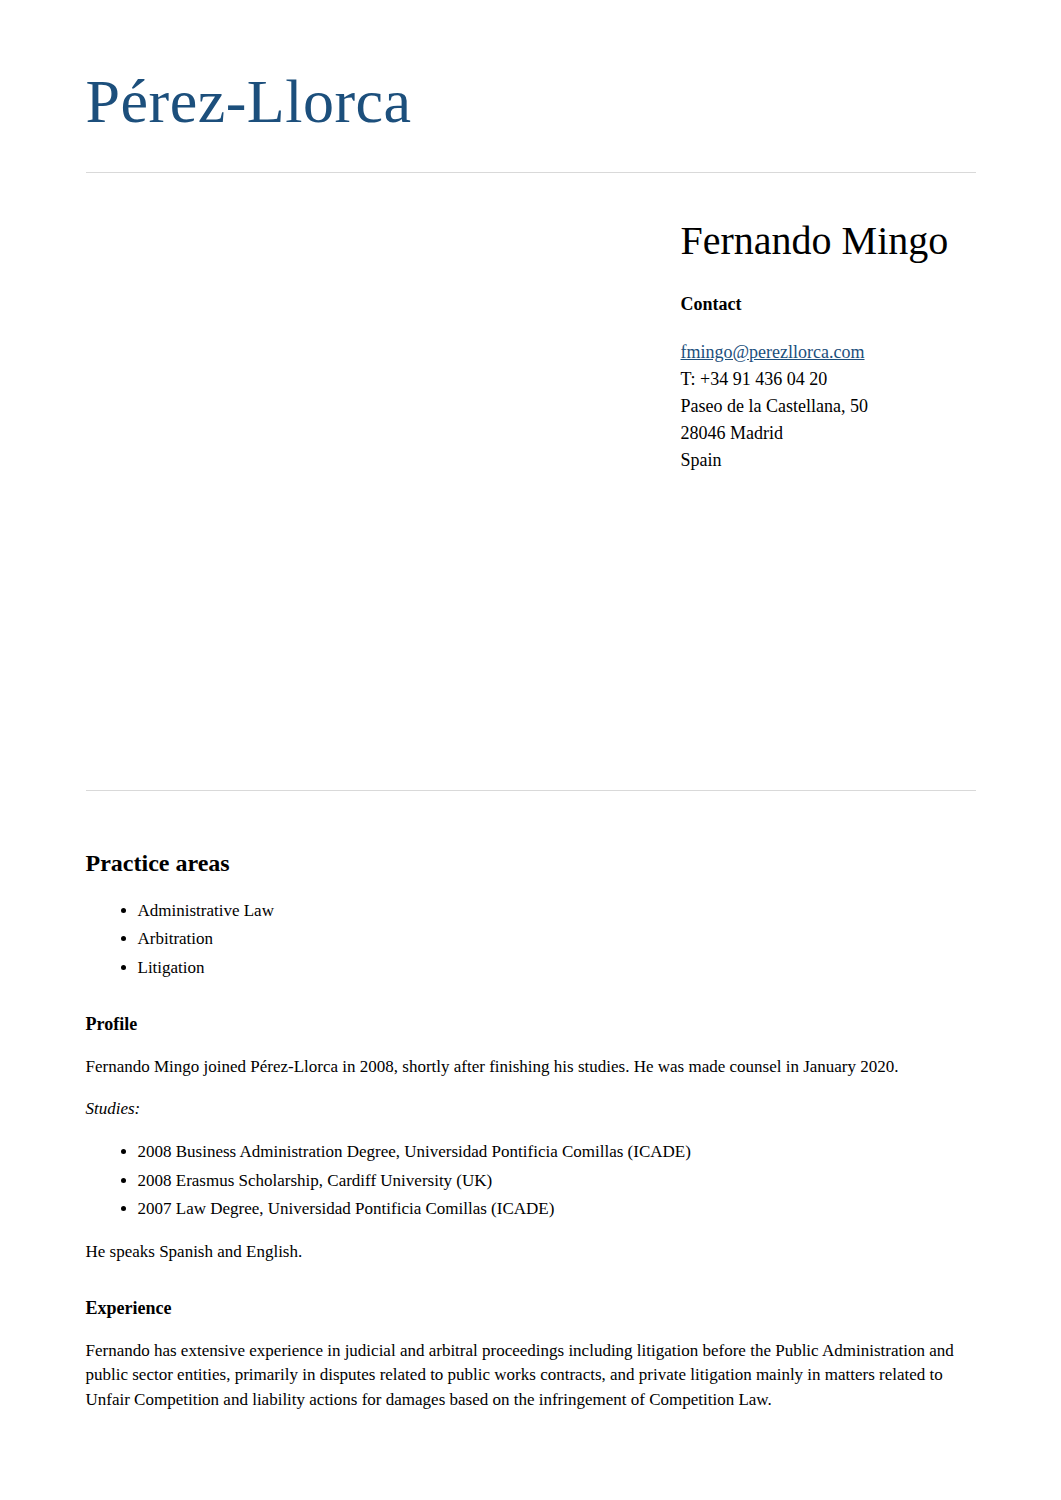Pérez-Llorca
Fernando Mingo
Contact
fmingo@perezllorca.com
T: +34 91 436 04 20
Paseo de la Castellana, 50
28046 Madrid
Spain
Practice areas
Administrative Law
Arbitration
Litigation
Profile
Fernando Mingo joined Pérez-Llorca in 2008, shortly after finishing his studies. He was made counsel in January 2020.
Studies:
2008 Business Administration Degree, Universidad Pontificia Comillas (ICADE)
2008 Erasmus Scholarship, Cardiff University (UK)
2007 Law Degree, Universidad Pontificia Comillas (ICADE)
He speaks Spanish and English.
Experience
Fernando has extensive experience in judicial and arbitral proceedings including litigation before the Public Administration and public sector entities, primarily in disputes related to public works contracts, and private litigation mainly in matters related to Unfair Competition and liability actions for damages based on the infringement of Competition Law.